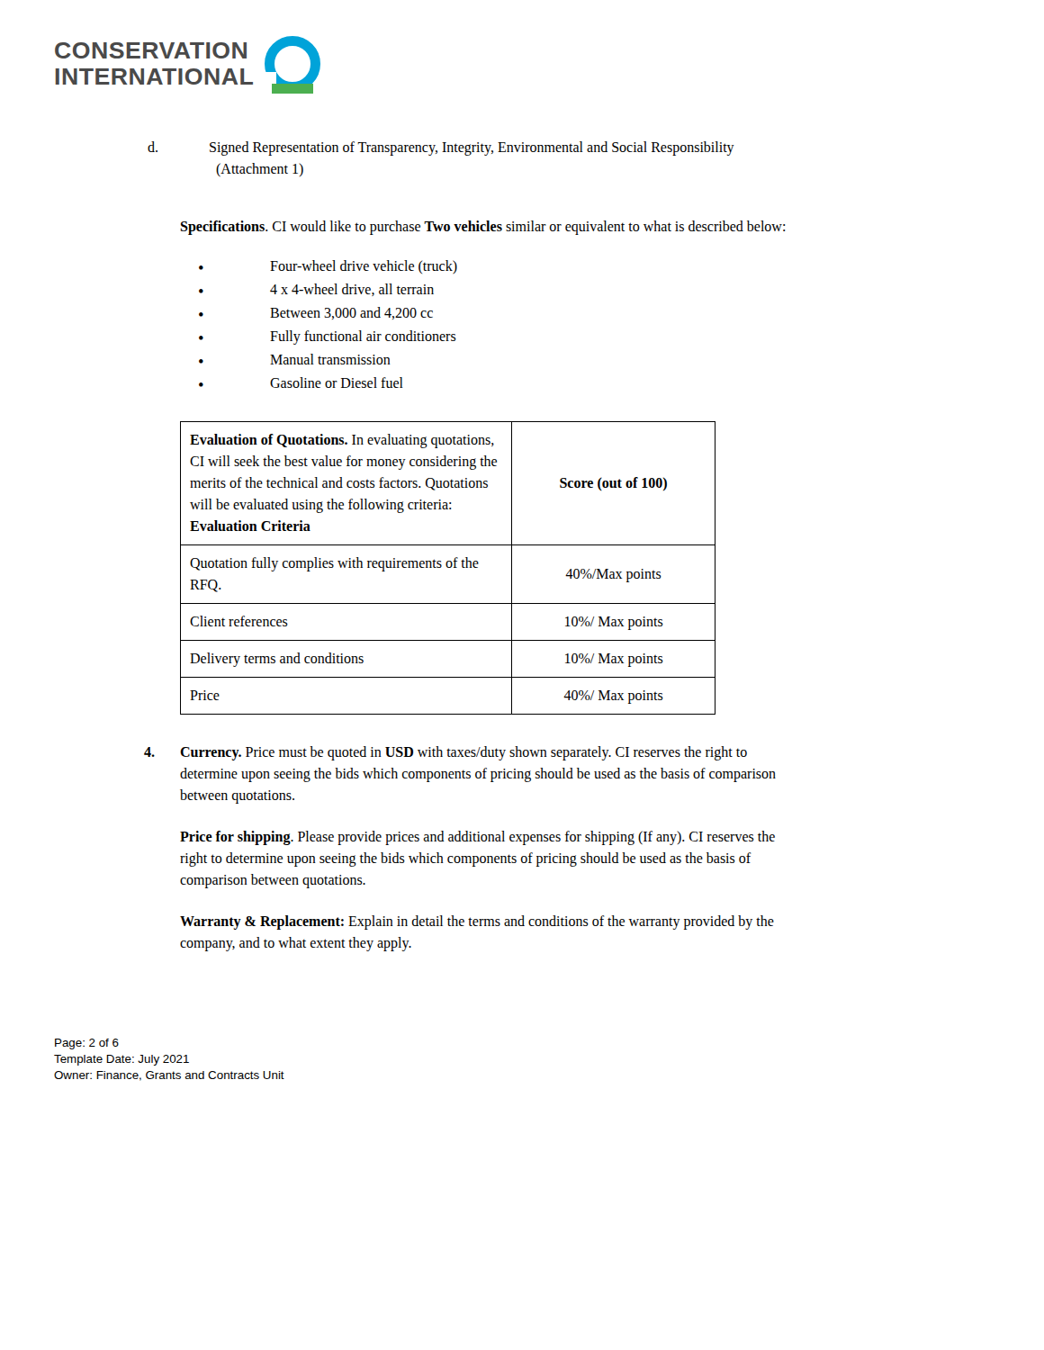CONSERVATION
INTERNATIONAL
d. Signed Representation of Transparency, Integrity, Environmental and Social Responsibility (Attachment 1)
Specifications. CI would like to purchase Two vehicles similar or equivalent to what is described below:
Four-wheel drive vehicle (truck)
4 x 4-wheel drive, all terrain
Between 3,000 and 4,200 cc
Fully functional air conditioners
Manual transmission
Gasoline or Diesel fuel
| Evaluation of Quotations. In evaluating quotations, CI will seek the best value for money considering the merits of the technical and costs factors. Quotations will be evaluated using the following criteria: Evaluation Criteria | Score (out of 100) |
| Quotation fully complies with requirements of the RFQ. | 40%/Max points |
| Client references | 10%/ Max points |
| Delivery terms and conditions | 10%/ Max points |
| Price | 40%/ Max points |
4. Currency. Price must be quoted in USD with taxes/duty shown separately. CI reserves the right to determine upon seeing the bids which components of pricing should be used as the basis of comparison between quotations.
Price for shipping. Please provide prices and additional expenses for shipping (If any). CI reserves the right to determine upon seeing the bids which components of pricing should be used as the basis of comparison between quotations.
Warranty & Replacement: Explain in detail the terms and conditions of the warranty provided by the company, and to what extent they apply.
Page: 2 of 6
Template Date: July 2021
Owner: Finance, Grants and Contracts Unit